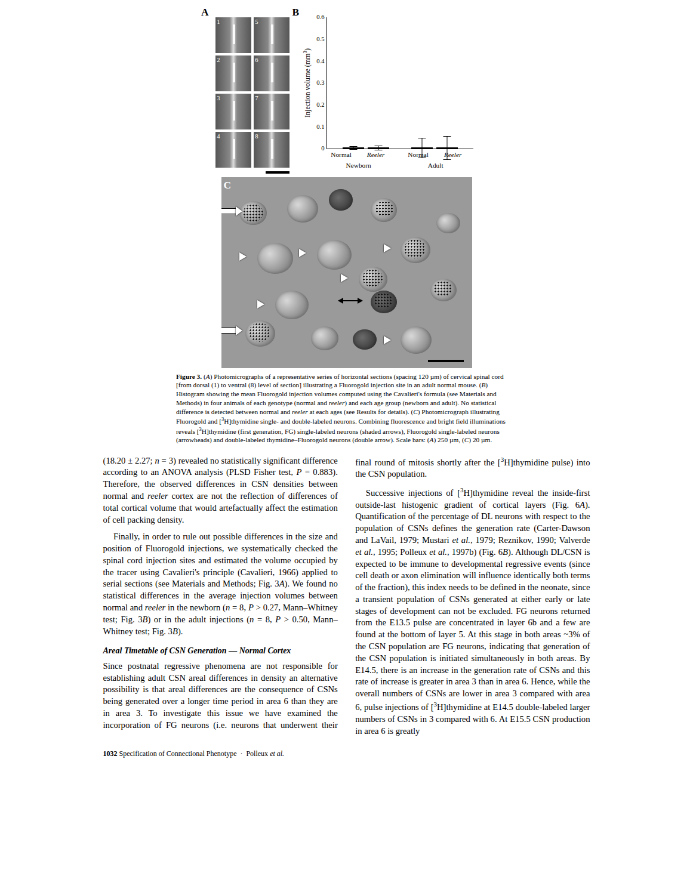A
1
5
2
6
3
7
4
8
B
Injection volume (mm3)
0.6 0.5 0.4 0.3 0.2 0.1 0
Normal Reeler
Newborn
Normal Reeler
Adult
C
Figure 3. (A) Photomicrographs of a representative series of horizontal sections (spacing 120 µm) of cervical spinal cord [from dorsal (1) to ventral (8) level of section] illustrating a Fluorogold injection site in an adult normal mouse. (B) Histogram showing the mean Fluorogold injection volumes computed using the Cavalieri's formula (see Materials and Methods) in four animals of each genotype (normal and reeler) and each age group (newborn and adult). No statistical difference is detected between normal and reeler at each ages (see Results for details). (C) Photomicrograph illustrating Fluorogold and [3H]thymidine single- and double-labeled neurons. Combining fluorescence and bright field illuminations reveals [3H]thymidine (first generation, FG) single-labeled neurons (shaded arrows), Fluorogold single-labeled neurons (arrowheads) and double-labeled thymidine–Fluorogold neurons (double arrow). Scale bars: (A) 250 µm, (C) 20 µm.
(18.20 ± 2.27; n = 3) revealed no statistically significant difference according to an ANOVA analysis (PLSD Fisher test, P = 0.883). Therefore, the observed differences in CSN densities between normal and reeler cortex are not the reflection of differences of total cortical volume that would artefactually affect the estimation of cell packing density.
Finally, in order to rule out possible differences in the size and position of Fluorogold injections, we systematically checked the spinal cord injection sites and estimated the volume occupied by the tracer using Cavalieri's principle (Cavalieri, 1966) applied to serial sections (see Materials and Methods; Fig. 3A). We found no statistical differences in the average injection volumes between normal and reeler in the newborn (n = 8, P > 0.27, Mann–Whitney test; Fig. 3B) or in the adult injections (n = 8, P > 0.50, Mann–Whitney test; Fig. 3B).
Areal Timetable of CSN Generation — Normal Cortex
Since postnatal regressive phenomena are not responsible for establishing adult CSN areal differences in density an alternative possibility is that areal differences are the consequence of CSNs being generated over a longer time period in area 6 than they are in area 3. To investigate this issue we have examined the incorporation of FG neurons (i.e. neurons that underwent their final round of mitosis shortly after the [3H]thymidine pulse) into the CSN population.
Successive injections of [3H]thymidine reveal the inside-first outside-last histogenic gradient of cortical layers (Fig. 6A). Quantification of the percentage of DL neurons with respect to the population of CSNs defines the generation rate (Carter-Dawson and LaVail, 1979; Mustari et al., 1979; Reznikov, 1990; Valverde et al., 1995; Polleux et al., 1997b) (Fig. 6B). Although DL/CSN is expected to be immune to developmental regressive events (since cell death or axon elimination will influence identically both terms of the fraction), this index needs to be defined in the neonate, since a transient population of CSNs generated at either early or late stages of development can not be excluded. FG neurons returned from the E13.5 pulse are concentrated in layer 6b and a few are found at the bottom of layer 5. At this stage in both areas ~3% of the CSN population are FG neurons, indicating that generation of the CSN population is initiated simultaneously in both areas. By E14.5, there is an increase in the generation rate of CSNs and this rate of increase is greater in area 3 than in area 6. Hence, while the overall numbers of CSNs are lower in area 3 compared with area 6, pulse injections of [3H]thymidine at E14.5 double-labeled larger numbers of CSNs in 3 compared with 6. At E15.5 CSN production in area 6 is greatly
1032 Specification of Connectional Phenotype · Polleux et al.